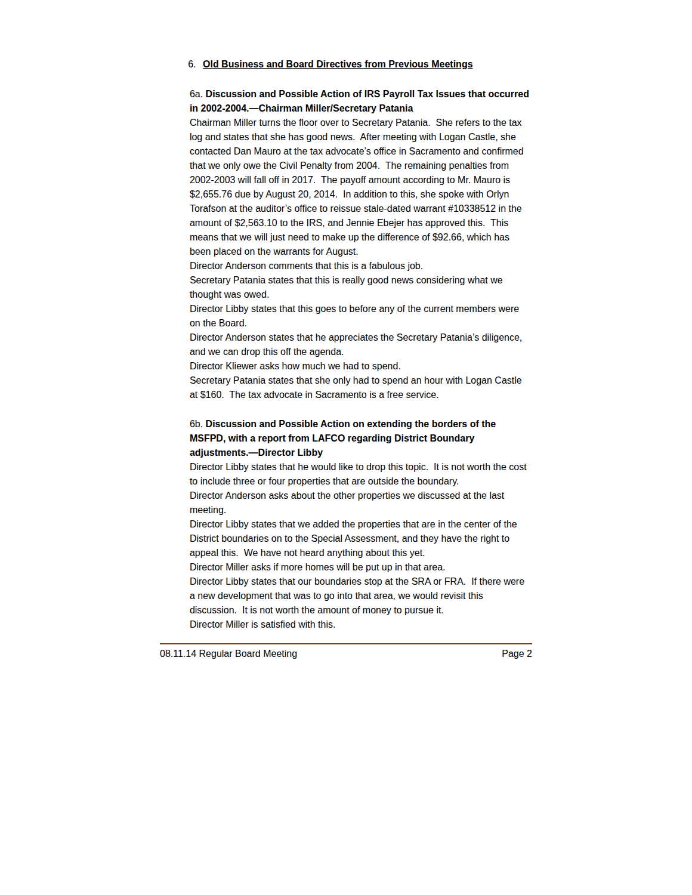6. Old Business and Board Directives from Previous Meetings
6a. Discussion and Possible Action of IRS Payroll Tax Issues that occurred in 2002-2004.—Chairman Miller/Secretary Patania
Chairman Miller turns the floor over to Secretary Patania. She refers to the tax log and states that she has good news. After meeting with Logan Castle, she contacted Dan Mauro at the tax advocate’s office in Sacramento and confirmed that we only owe the Civil Penalty from 2004. The remaining penalties from 2002-2003 will fall off in 2017. The payoff amount according to Mr. Mauro is $2,655.76 due by August 20, 2014. In addition to this, she spoke with Orlyn Torafson at the auditor’s office to reissue stale-dated warrant #10338512 in the amount of $2,563.10 to the IRS, and Jennie Ebejer has approved this. This means that we will just need to make up the difference of $92.66, which has been placed on the warrants for August.
Director Anderson comments that this is a fabulous job.
Secretary Patania states that this is really good news considering what we thought was owed.
Director Libby states that this goes to before any of the current members were on the Board.
Director Anderson states that he appreciates the Secretary Patania’s diligence, and we can drop this off the agenda.
Director Kliewer asks how much we had to spend.
Secretary Patania states that she only had to spend an hour with Logan Castle at $160. The tax advocate in Sacramento is a free service.
6b. Discussion and Possible Action on extending the borders of the MSFPD, with a report from LAFCO regarding District Boundary adjustments.—Director Libby
Director Libby states that he would like to drop this topic. It is not worth the cost to include three or four properties that are outside the boundary.
Director Anderson asks about the other properties we discussed at the last meeting.
Director Libby states that we added the properties that are in the center of the District boundaries on to the Special Assessment, and they have the right to appeal this. We have not heard anything about this yet.
Director Miller asks if more homes will be put up in that area.
Director Libby states that our boundaries stop at the SRA or FRA. If there were a new development that was to go into that area, we would revisit this discussion. It is not worth the amount of money to pursue it.
Director Miller is satisfied with this.
08.11.14 Regular Board Meeting Page 2